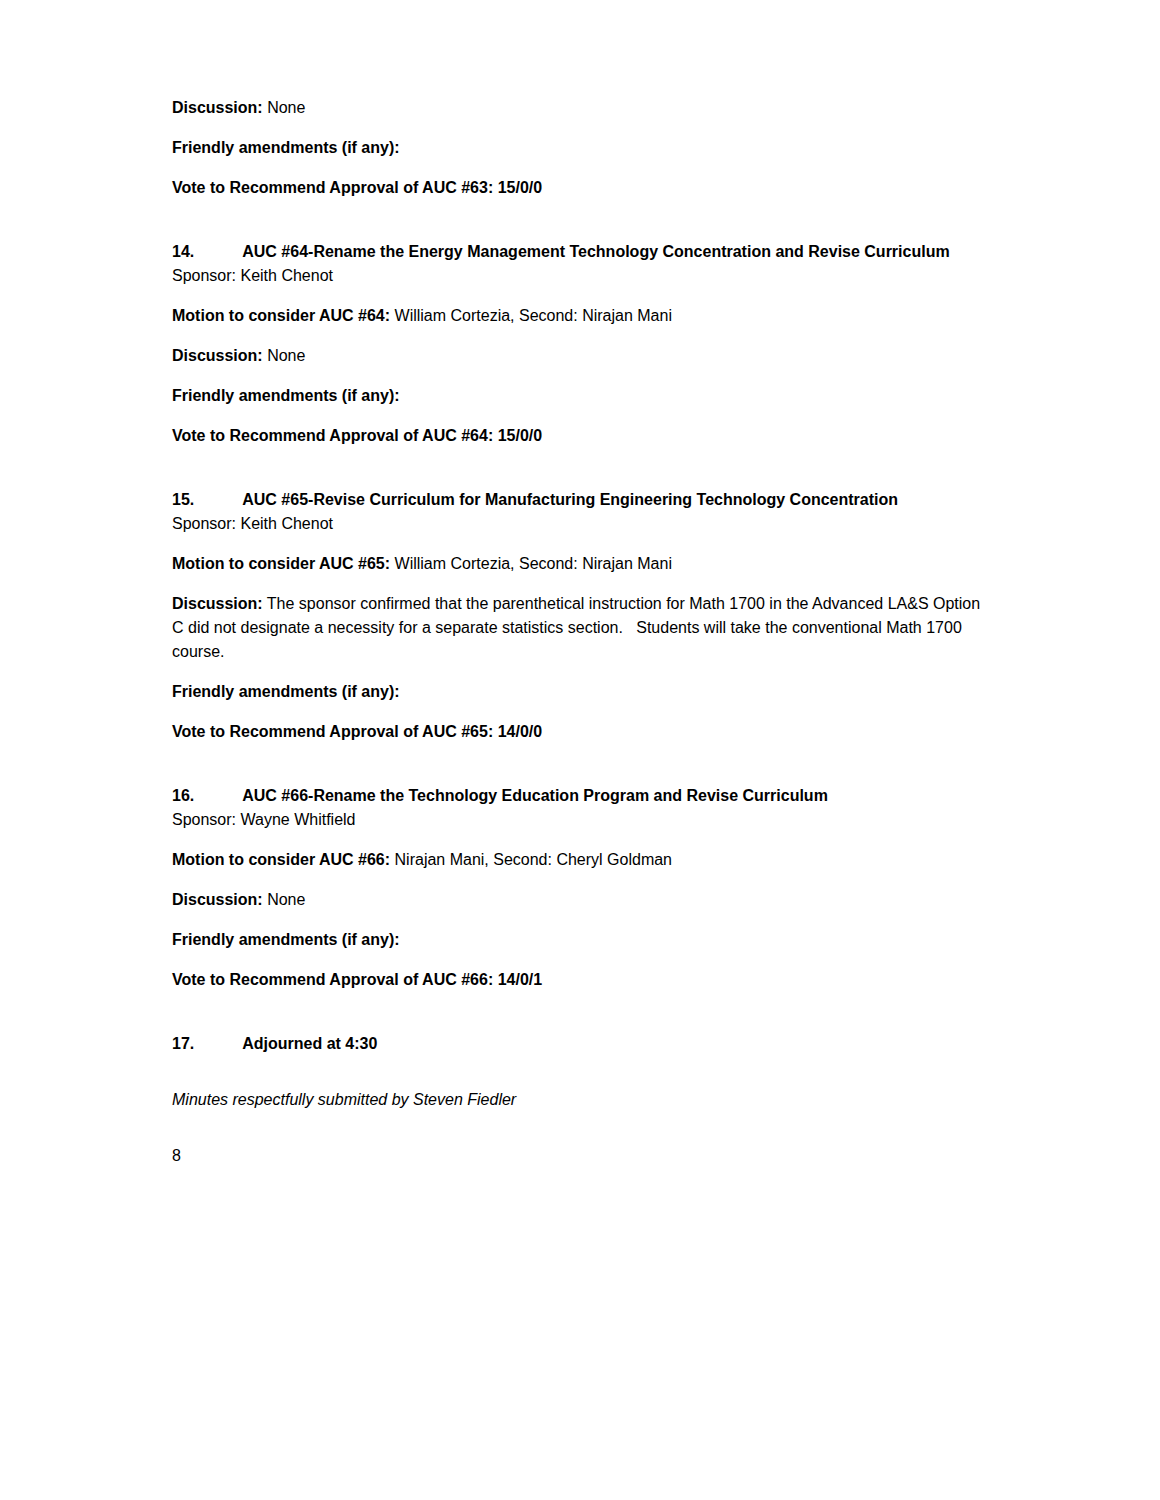Discussion: None
Friendly amendments (if any):
Vote to Recommend Approval of AUC #63: 15/0/0
14. AUC #64-Rename the Energy Management Technology Concentration and Revise Curriculum
Sponsor: Keith Chenot
Motion to consider AUC #64: William Cortezia, Second: Nirajan Mani
Discussion: None
Friendly amendments (if any):
Vote to Recommend Approval of AUC #64: 15/0/0
15. AUC #65-Revise Curriculum for Manufacturing Engineering Technology Concentration
Sponsor: Keith Chenot
Motion to consider AUC #65: William Cortezia, Second: Nirajan Mani
Discussion: The sponsor confirmed that the parenthetical instruction for Math 1700 in the Advanced LA&S Option C did not designate a necessity for a separate statistics section. Students will take the conventional Math 1700 course.
Friendly amendments (if any):
Vote to Recommend Approval of AUC #65: 14/0/0
16. AUC #66-Rename the Technology Education Program and Revise Curriculum
Sponsor: Wayne Whitfield
Motion to consider AUC #66: Nirajan Mani, Second: Cheryl Goldman
Discussion: None
Friendly amendments (if any):
Vote to Recommend Approval of AUC #66: 14/0/1
17. Adjourned at 4:30
Minutes respectfully submitted by Steven Fiedler
8